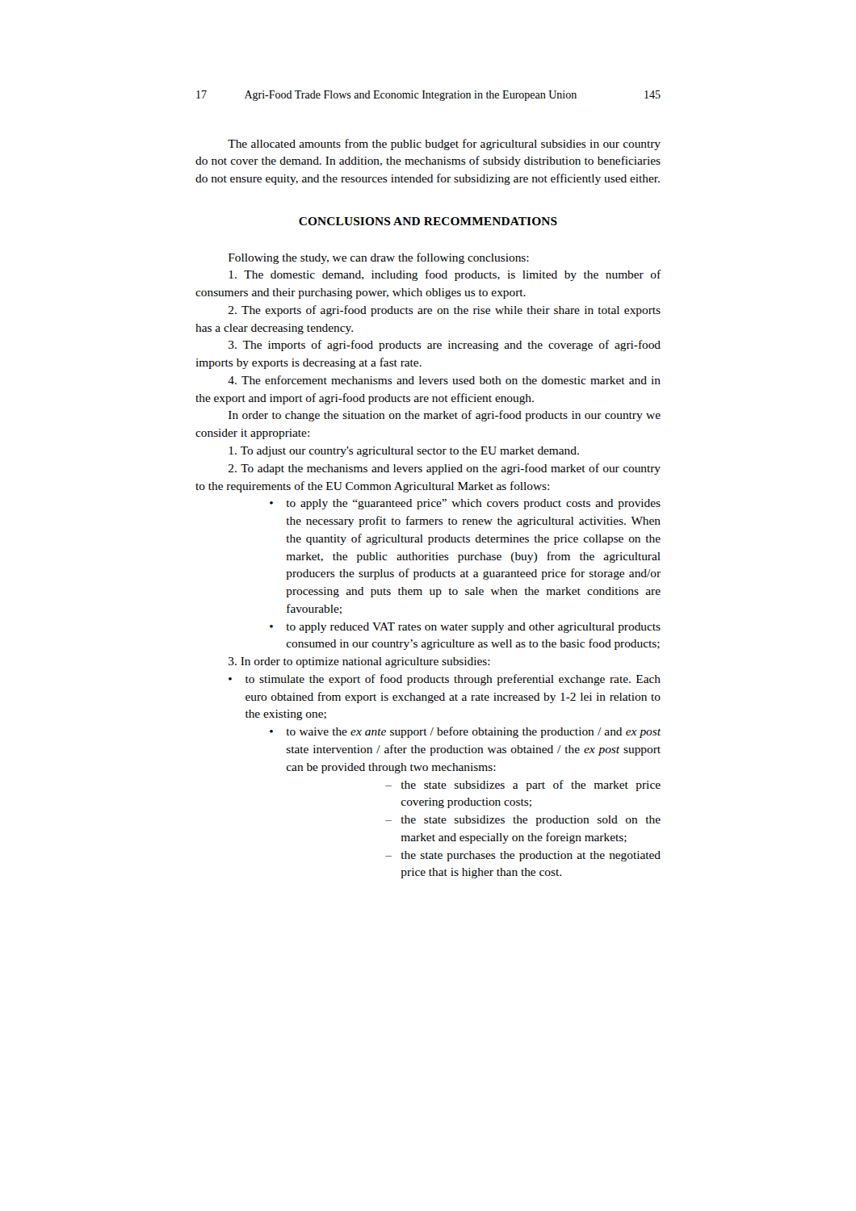17 Agri-Food Trade Flows and Economic Integration in the European Union 145
The allocated amounts from the public budget for agricultural subsidies in our country do not cover the demand. In addition, the mechanisms of subsidy distribution to beneficiaries do not ensure equity, and the resources intended for subsidizing are not efficiently used either.
Conclusions and Recommendations
Following the study, we can draw the following conclusions:
1. The domestic demand, including food products, is limited by the number of consumers and their purchasing power, which obliges us to export.
2. The exports of agri-food products are on the rise while their share in total exports has a clear decreasing tendency.
3. The imports of agri-food products are increasing and the coverage of agri-food imports by exports is decreasing at a fast rate.
4. The enforcement mechanisms and levers used both on the domestic market and in the export and import of agri-food products are not efficient enough.
In order to change the situation on the market of agri-food products in our country we consider it appropriate:
1. To adjust our country's agricultural sector to the EU market demand.
2. To adapt the mechanisms and levers applied on the agri-food market of our country to the requirements of the EU Common Agricultural Market as follows:
to apply the “guaranteed price” which covers product costs and provides the necessary profit to farmers to renew the agricultural activities. When the quantity of agricultural products determines the price collapse on the market, the public authorities purchase (buy) from the agricultural producers the surplus of products at a guaranteed price for storage and/or processing and puts them up to sale when the market conditions are favourable;
to apply reduced VAT rates on water supply and other agricultural products consumed in our country’s agriculture as well as to the basic food products;
3. In order to optimize national agriculture subsidies:
to stimulate the export of food products through preferential exchange rate. Each euro obtained from export is exchanged at a rate increased by 1-2 lei in relation to the existing one;
to waive the ex ante support / before obtaining the production / and ex post state intervention / after the production was obtained / the ex post support can be provided through two mechanisms:
the state subsidizes a part of the market price covering production costs;
the state subsidizes the production sold on the market and especially on the foreign markets;
the state purchases the production at the negotiated price that is higher than the cost.